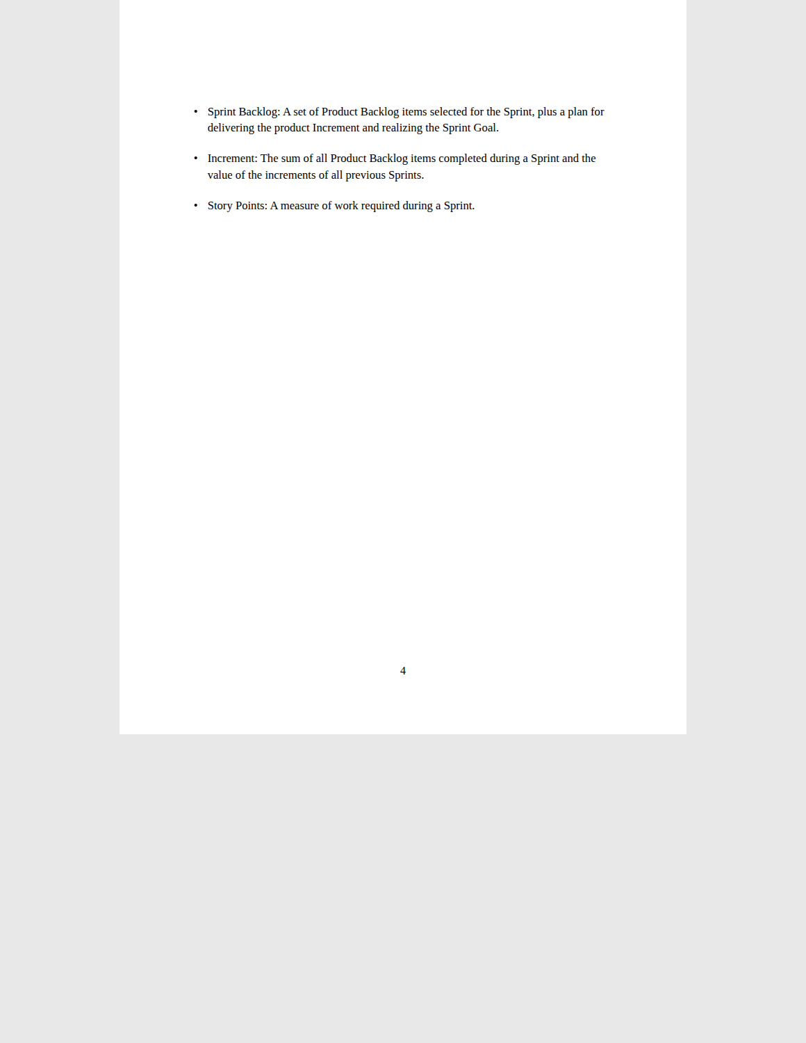Sprint Backlog: A set of Product Backlog items selected for the Sprint, plus a plan for delivering the product Increment and realizing the Sprint Goal.
Increment: The sum of all Product Backlog items completed during a Sprint and the value of the increments of all previous Sprints.
Story Points: A measure of work required during a Sprint.
4